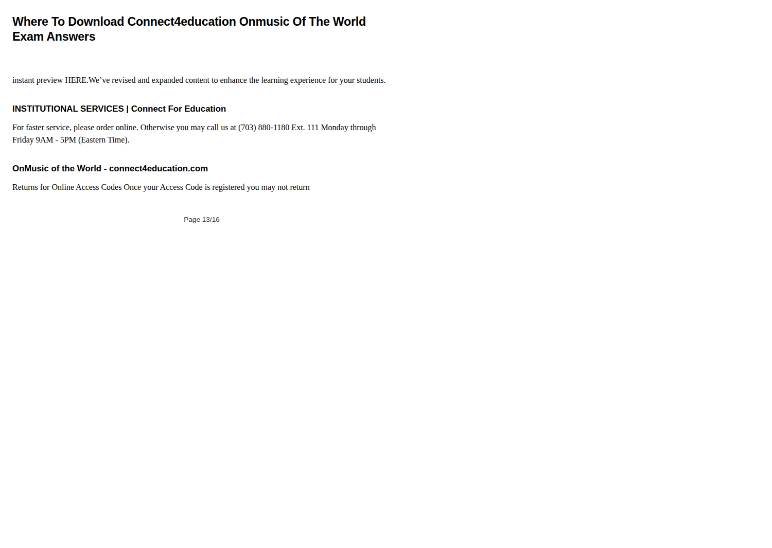Where To Download Connect4education Onmusic Of The World Exam Answers
instant preview HERE.We’ve revised and expanded content to enhance the learning experience for your students.
INSTITUTIONAL SERVICES | Connect For Education
For faster service, please order online. Otherwise you may call us at (703) 880-1180 Ext. 111 Monday through Friday 9AM - 5PM (Eastern Time).
OnMusic of the World - connect4education.com
Returns for Online Access Codes Once your Access Code is registered you may not return
Page 13/16